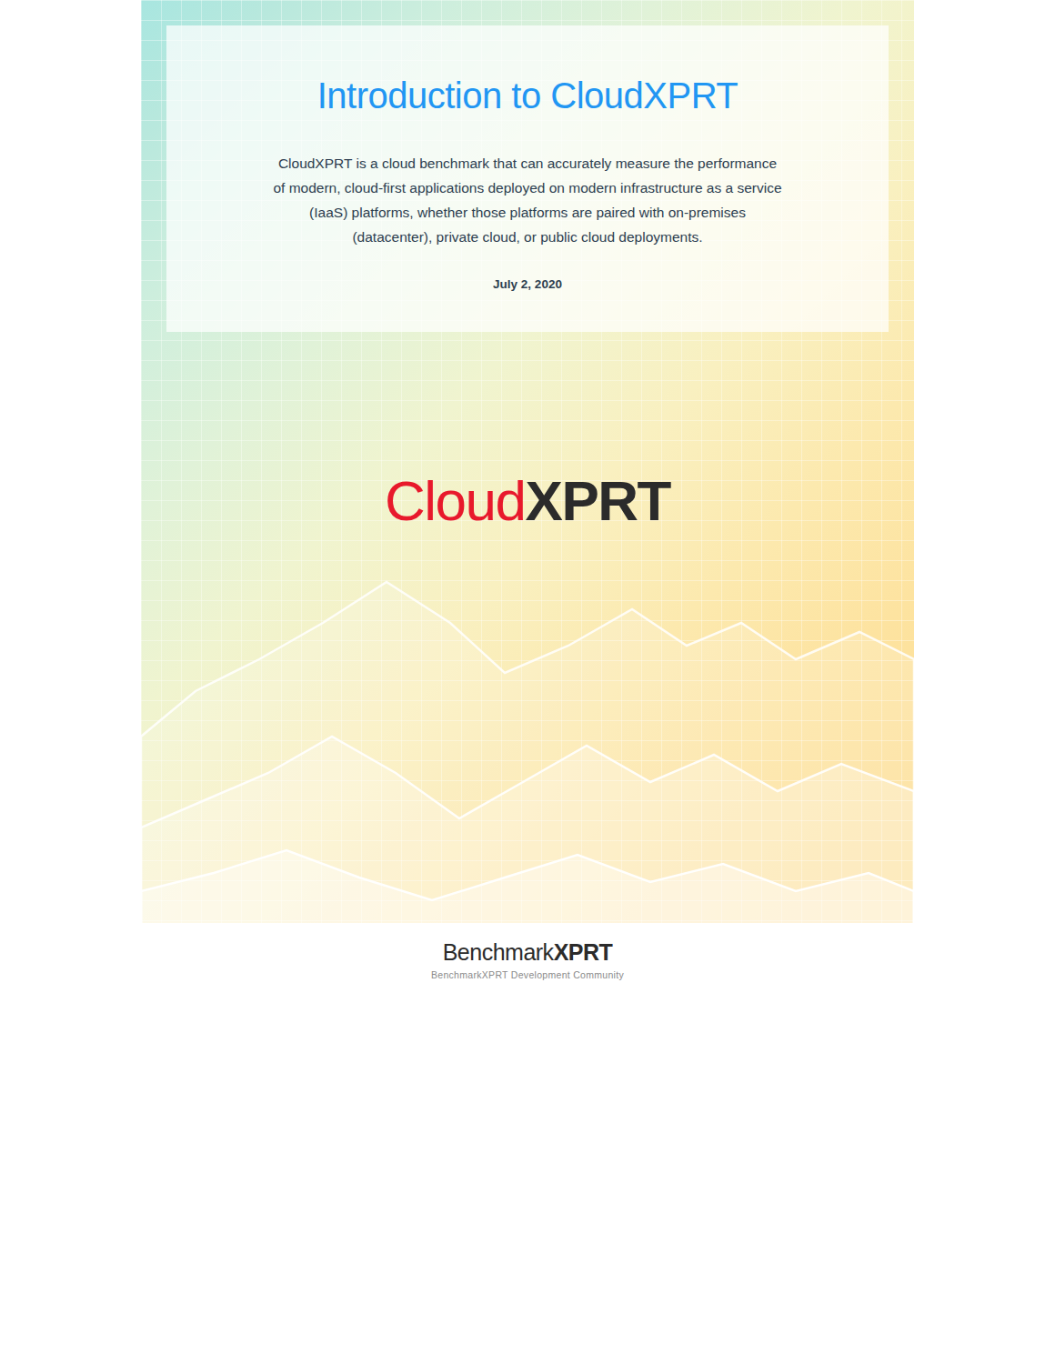Introduction to CloudXPRT
CloudXPRT is a cloud benchmark that can accurately measure the performance of modern, cloud-first applications deployed on modern infrastructure as a service (IaaS) platforms, whether those platforms are paired with on-premises (datacenter), private cloud, or public cloud deployments.
July 2, 2020
Cloud XPRT
Benchmark XPRT
BenchmarkXPRT Development Community